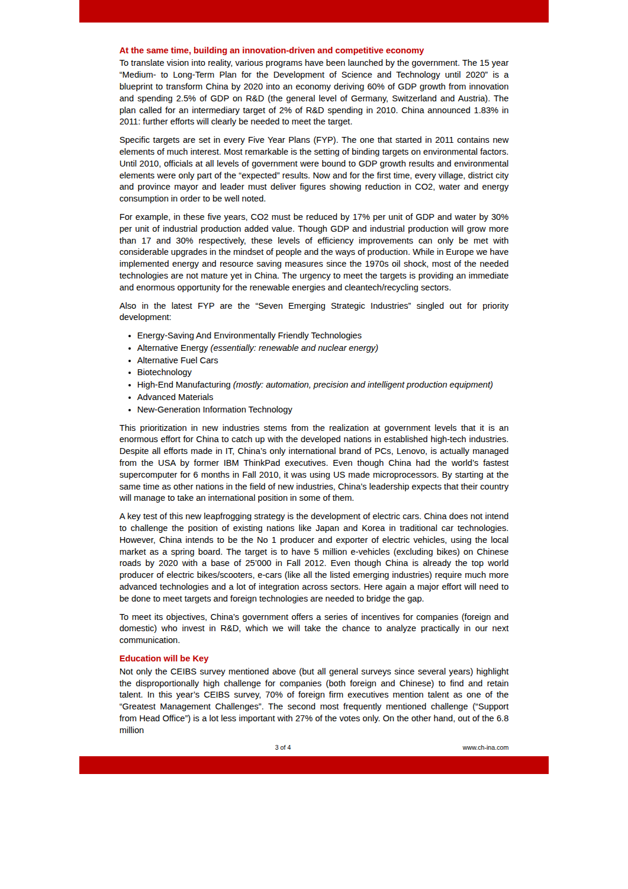At the same time, building an innovation-driven and competitive economy
To translate vision into reality, various programs have been launched by the government. The 15 year “Medium- to Long-Term Plan for the Development of Science and Technology until 2020” is a blueprint to transform China by 2020 into an economy deriving 60% of GDP growth from innovation and spending 2.5% of GDP on R&D (the general level of Germany, Switzerland and Austria). The plan called for an intermediary target of 2% of R&D spending in 2010. China announced 1.83% in 2011: further efforts will clearly be needed to meet the target.
Specific targets are set in every Five Year Plans (FYP). The one that started in 2011 contains new elements of much interest. Most remarkable is the setting of binding targets on environmental factors. Until 2010, officials at all levels of government were bound to GDP growth results and environmental elements were only part of the “expected” results. Now and for the first time, every village, district city and province mayor and leader must deliver figures showing reduction in CO2, water and energy consumption in order to be well noted.
For example, in these five years, CO2 must be reduced by 17% per unit of GDP and water by 30% per unit of industrial production added value. Though GDP and industrial production will grow more than 17 and 30% respectively, these levels of efficiency improvements can only be met with considerable upgrades in the mindset of people and the ways of production. While in Europe we have implemented energy and resource saving measures since the 1970s oil shock, most of the needed technologies are not mature yet in China. The urgency to meet the targets is providing an immediate and enormous opportunity for the renewable energies and cleantech/recycling sectors.
Also in the latest FYP are the “Seven Emerging Strategic Industries” singled out for priority development:
Energy-Saving And Environmentally Friendly Technologies
Alternative Energy (essentially: renewable and nuclear energy)
Alternative Fuel Cars
Biotechnology
High-End Manufacturing (mostly: automation, precision and intelligent production equipment)
Advanced Materials
New-Generation Information Technology
This prioritization in new industries stems from the realization at government levels that it is an enormous effort for China to catch up with the developed nations in established high-tech industries. Despite all efforts made in IT, China’s only international brand of PCs, Lenovo, is actually managed from the USA by former IBM ThinkPad executives. Even though China had the world’s fastest supercomputer for 6 months in Fall 2010, it was using US made microprocessors. By starting at the same time as other nations in the field of new industries, China’s leadership expects that their country will manage to take an international position in some of them.
A key test of this new leapfrogging strategy is the development of electric cars. China does not intend to challenge the position of existing nations like Japan and Korea in traditional car technologies. However, China intends to be the No 1 producer and exporter of electric vehicles, using the local market as a spring board. The target is to have 5 million e-vehicles (excluding bikes) on Chinese roads by 2020 with a base of 25’000 in Fall 2012. Even though China is already the top world producer of electric bikes/scooters, e-cars (like all the listed emerging industries) require much more advanced technologies and a lot of integration across sectors. Here again a major effort will need to be done to meet targets and foreign technologies are needed to bridge the gap.
To meet its objectives, China’s government offers a series of incentives for companies (foreign and domestic) who invest in R&D, which we will take the chance to analyze practically in our next communication.
Education will be Key
Not only the CEIBS survey mentioned above (but all general surveys since several years) highlight the disproportionally high challenge for companies (both foreign and Chinese) to find and retain talent. In this year’s CEIBS survey, 70% of foreign firm executives mention talent as one of the “Greatest Management Challenges”. The second most frequently mentioned challenge (“Support from Head Office”) is a lot less important with 27% of the votes only. On the other hand, out of the 6.8 million
3 of 4 www.ch-ina.com